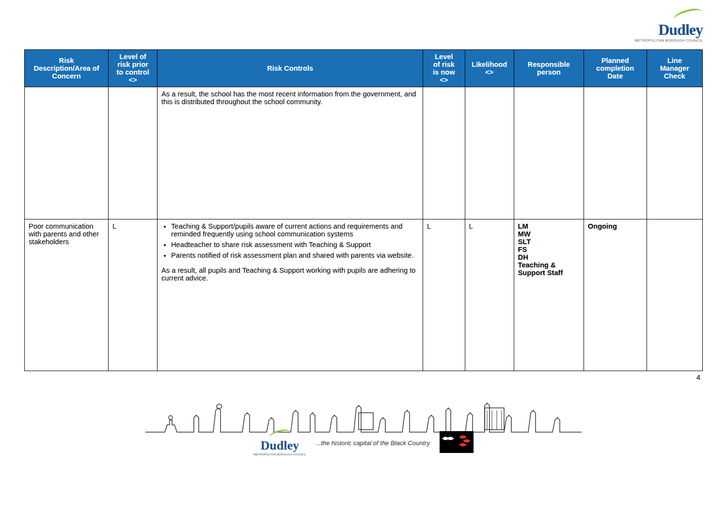Dudley
Metropolitan Borough Council
| Risk Description/Area of Concern | Level of risk prior to control <> | Risk Controls | Level of risk is now <> | Likelihood <> | Responsible person | Planned completion Date | Line Manager Check |
| --- | --- | --- | --- | --- | --- | --- | --- |
| | | As a result, the school has the most recent information from the government, and this is distributed throughout the school community. | | | | | |
| Poor communication with parents and other stakeholders | L | Teaching & Support/pupils aware of current actions and requirements and reminded frequently using school communication systems Headteacher to share risk assessment with Teaching & Support Parents notified of risk assessment plan and shared with parents via website. As a result, all pupils and Teaching & Support working with pupils are adhering to current advice. | L | L | LM MW SLT FS DH Teaching & Support Staff | Ongoing | |
4
Dudley
Metropolitan Borough Council
...the historic capital of the Black Country